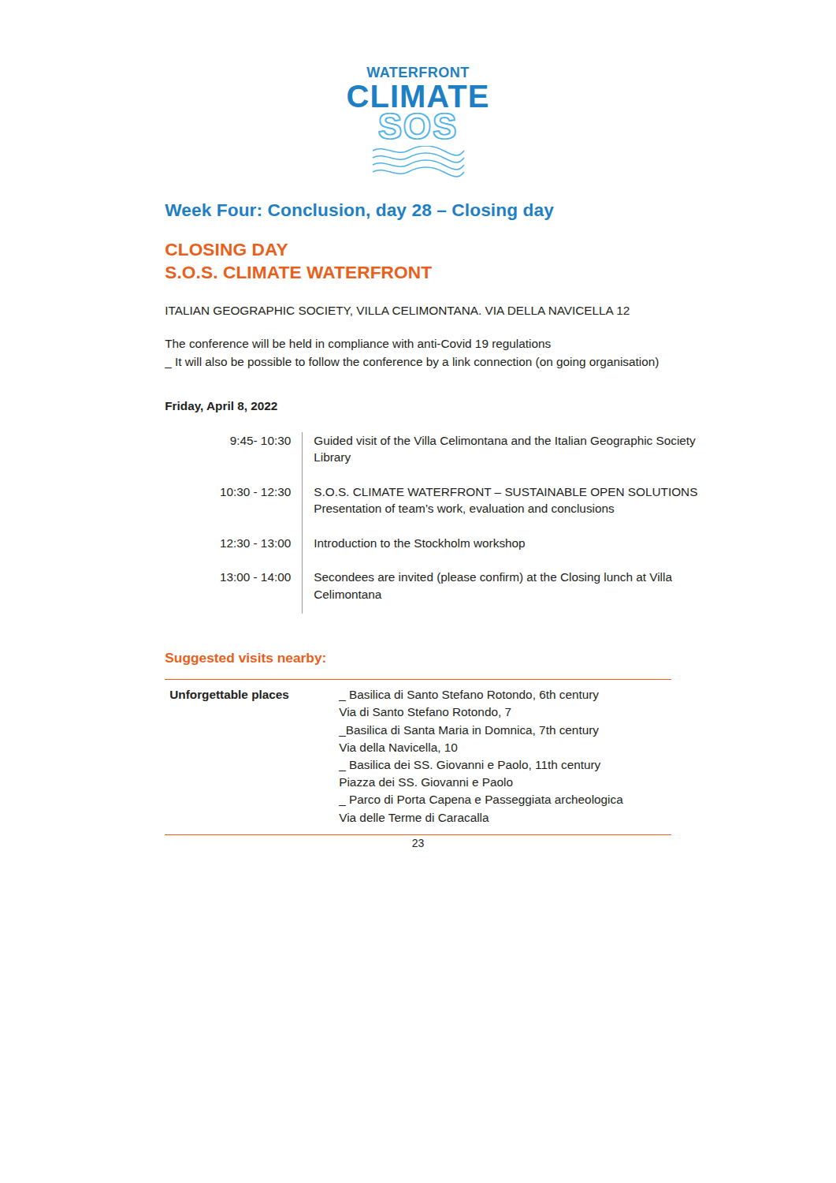WATERFRONT
CLIMATE
SOS
Week Four: Conclusion, day 28 – Closing day
CLOSING DAY
S.O.S. CLIMATE WATERFRONT
ITALIAN GEOGRAPHIC SOCIETY, VILLA CELIMONTANA. VIA DELLA NAVICELLA 12
The conference will be held in compliance with anti-Covid 19 regulations _ It will also be possible to follow the conference by a link connection (on going organisation)
Friday, April 8, 2022
| 9:45- 10:30 | Guided visit of the Villa Celimontana and the Italian Geographic Society Library |
| 10:30 - 12:30 | S.O.S. CLIMATE WATERFRONT – SUSTAINABLE OPEN SOLUTIONS Presentation of team’s work, evaluation and conclusions |
| 12:30 - 13:00 | Introduction to the Stockholm workshop |
| 13:00 - 14:00 | Secondees are invited (please confirm) at the Closing lunch at Villa Celimontana |
Suggested visits nearby:
| Unforgettable places | _ Basilica di Santo Stefano Rotondo, 6th century Via di Santo Stefano Rotondo, 7 _Basilica di Santa Maria in Domnica, 7th century Via della Navicella, 10 _ Basilica dei SS. Giovanni e Paolo, 11th century Piazza dei SS. Giovanni e Paolo _ Parco di Porta Capena e Passeggiata archeologica Via delle Terme di Caracalla |
23